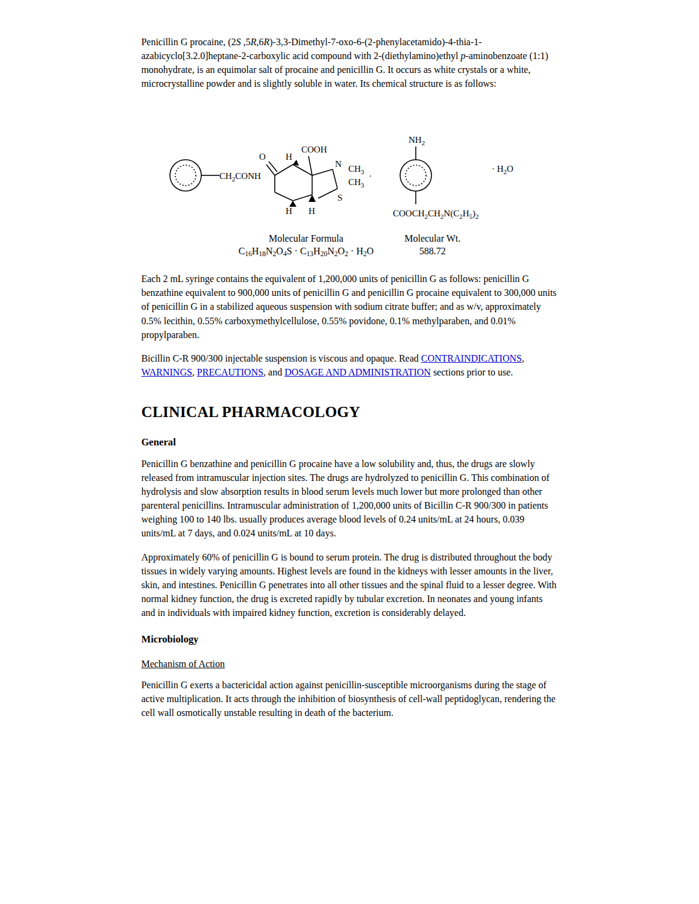Penicillin G procaine, (2S ,5R,6R)-3,3-Dimethyl-7-oxo-6-(2-phenylacetamido)-4-thia-1-azabicyclo[3.2.0]heptane-2-carboxylic acid compound with 2-(diethylamino)ethyl p-aminobenzoate (1:1) monohydrate, is an equimolar salt of procaine and penicillin G. It occurs as white crystals or a white, microcrystalline powder and is slightly soluble in water. Its chemical structure is as follows:
CH2CONH O COOH H N CH3 CH3 S H H · NH2 COOCH2CH2N(C2H5)2 · H2O
Molecular Formula
C16H18N2O4S · C13H20N2O2 · H2O
Molecular Wt.
588.72
Each 2 mL syringe contains the equivalent of 1,200,000 units of penicillin G as follows: penicillin G benzathine equivalent to 900,000 units of penicillin G and penicillin G procaine equivalent to 300,000 units of penicillin G in a stabilized aqueous suspension with sodium citrate buffer; and as w/v, approximately 0.5% lecithin, 0.55% carboxymethylcellulose, 0.55% povidone, 0.1% methylparaben, and 0.01% propylparaben.
Bicillin C-R 900/300 injectable suspension is viscous and opaque. Read CONTRAINDICATIONS, WARNINGS, PRECAUTIONS, and DOSAGE AND ADMINISTRATION sections prior to use.
CLINICAL PHARMACOLOGY
General
Penicillin G benzathine and penicillin G procaine have a low solubility and, thus, the drugs are slowly released from intramuscular injection sites. The drugs are hydrolyzed to penicillin G. This combination of hydrolysis and slow absorption results in blood serum levels much lower but more prolonged than other parenteral penicillins. Intramuscular administration of 1,200,000 units of Bicillin C-R 900/300 in patients weighing 100 to 140 lbs. usually produces average blood levels of 0.24 units/mL at 24 hours, 0.039 units/mL at 7 days, and 0.024 units/mL at 10 days.
Approximately 60% of penicillin G is bound to serum protein. The drug is distributed throughout the body tissues in widely varying amounts. Highest levels are found in the kidneys with lesser amounts in the liver, skin, and intestines. Penicillin G penetrates into all other tissues and the spinal fluid to a lesser degree. With normal kidney function, the drug is excreted rapidly by tubular excretion. In neonates and young infants and in individuals with impaired kidney function, excretion is considerably delayed.
Microbiology
Mechanism of Action
Penicillin G exerts a bactericidal action against penicillin-susceptible microorganisms during the stage of active multiplication. It acts through the inhibition of biosynthesis of cell-wall peptidoglycan, rendering the cell wall osmotically unstable resulting in death of the bacterium.